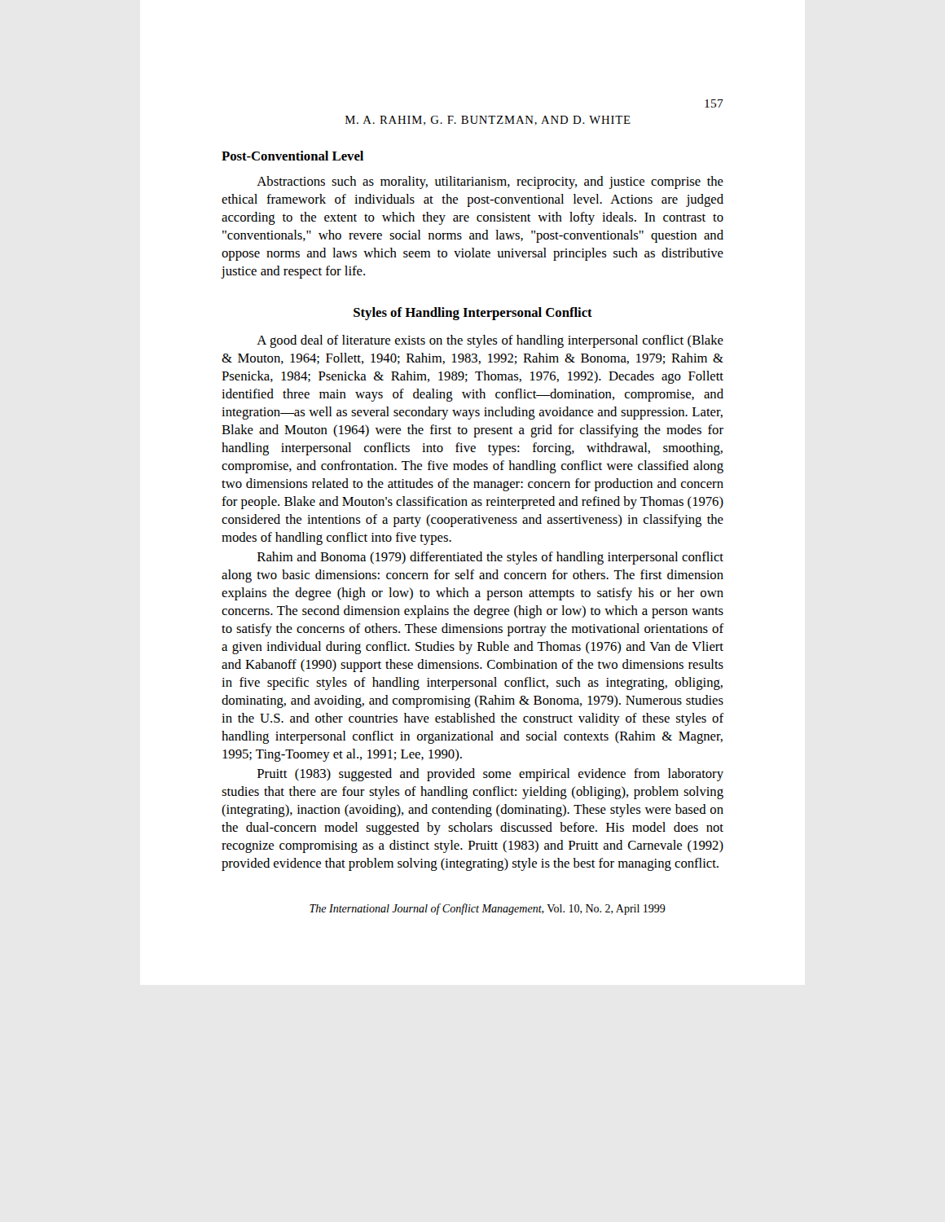157
M. A. RAHIM, G. F. BUNTZMAN, AND D. WHITE
Post-Conventional Level
Abstractions such as morality, utilitarianism, reciprocity, and justice comprise the ethical framework of individuals at the post-conventional level. Actions are judged according to the extent to which they are consistent with lofty ideals. In contrast to "conventionals," who revere social norms and laws, "post-conventionals" question and oppose norms and laws which seem to violate universal principles such as distributive justice and respect for life.
Styles of Handling Interpersonal Conflict
A good deal of literature exists on the styles of handling interpersonal conflict (Blake & Mouton, 1964; Follett, 1940; Rahim, 1983, 1992; Rahim & Bonoma, 1979; Rahim & Psenicka, 1984; Psenicka & Rahim, 1989; Thomas, 1976, 1992). Decades ago Follett identified three main ways of dealing with conflict—domination, compromise, and integration—as well as several secondary ways including avoidance and suppression. Later, Blake and Mouton (1964) were the first to present a grid for classifying the modes for handling interpersonal conflicts into five types: forcing, withdrawal, smoothing, compromise, and confrontation. The five modes of handling conflict were classified along two dimensions related to the attitudes of the manager: concern for production and concern for people. Blake and Mouton's classification as reinterpreted and refined by Thomas (1976) considered the intentions of a party (cooperativeness and assertiveness) in classifying the modes of handling conflict into five types.
Rahim and Bonoma (1979) differentiated the styles of handling interpersonal conflict along two basic dimensions: concern for self and concern for others. The first dimension explains the degree (high or low) to which a person attempts to satisfy his or her own concerns. The second dimension explains the degree (high or low) to which a person wants to satisfy the concerns of others. These dimensions portray the motivational orientations of a given individual during conflict. Studies by Ruble and Thomas (1976) and Van de Vliert and Kabanoff (1990) support these dimensions. Combination of the two dimensions results in five specific styles of handling interpersonal conflict, such as integrating, obliging, dominating, and avoiding, and compromising (Rahim & Bonoma, 1979). Numerous studies in the U.S. and other countries have established the construct validity of these styles of handling interpersonal conflict in organizational and social contexts (Rahim & Magner, 1995; Ting-Toomey et al., 1991; Lee, 1990).
Pruitt (1983) suggested and provided some empirical evidence from laboratory studies that there are four styles of handling conflict: yielding (obliging), problem solving (integrating), inaction (avoiding), and contending (dominating). These styles were based on the dual-concern model suggested by scholars discussed before. His model does not recognize compromising as a distinct style. Pruitt (1983) and Pruitt and Carnevale (1992) provided evidence that problem solving (integrating) style is the best for managing conflict.
The International Journal of Conflict Management, Vol. 10, No. 2, April 1999